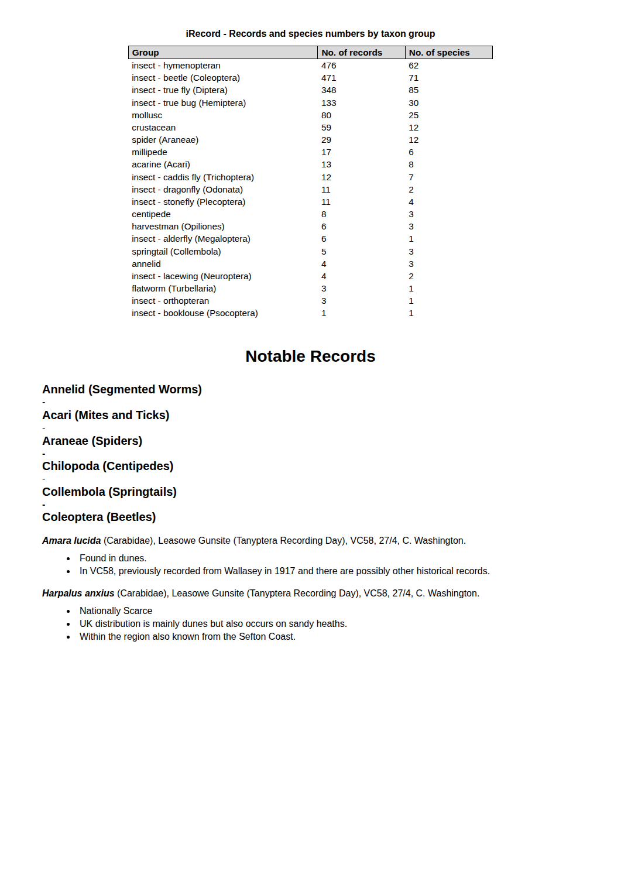iRecord - Records and species numbers by taxon group
| Group | No. of records | No. of species |
| --- | --- | --- |
| insect - hymenopteran | 476 | 62 |
| insect - beetle (Coleoptera) | 471 | 71 |
| insect - true fly (Diptera) | 348 | 85 |
| insect - true bug (Hemiptera) | 133 | 30 |
| mollusc | 80 | 25 |
| crustacean | 59 | 12 |
| spider (Araneae) | 29 | 12 |
| millipede | 17 | 6 |
| acarine (Acari) | 13 | 8 |
| insect - caddis fly (Trichoptera) | 12 | 7 |
| insect - dragonfly (Odonata) | 11 | 2 |
| insect - stonefly (Plecoptera) | 11 | 4 |
| centipede | 8 | 3 |
| harvestman (Opiliones) | 6 | 3 |
| insect - alderfly (Megaloptera) | 6 | 1 |
| springtail (Collembola) | 5 | 3 |
| annelid | 4 | 3 |
| insect - lacewing (Neuroptera) | 4 | 2 |
| flatworm (Turbellaria) | 3 | 1 |
| insect - orthopteran | 3 | 1 |
| insect - booklouse (Psocoptera) | 1 | 1 |
Notable Records
Annelid (Segmented Worms)
-
Acari (Mites and Ticks)
-
Araneae (Spiders)
-
Chilopoda (Centipedes)
-
Collembola (Springtails)
-
Coleoptera (Beetles)
Amara lucida (Carabidae), Leasowe Gunsite (Tanyptera Recording Day), VC58, 27/4, C. Washington.
Found in dunes.
In VC58, previously recorded from Wallasey in 1917 and there are possibly other historical records.
Harpalus anxius (Carabidae), Leasowe Gunsite (Tanyptera Recording Day), VC58, 27/4, C. Washington.
Nationally Scarce
UK distribution is mainly dunes but also occurs on sandy heaths.
Within the region also known from the Sefton Coast.